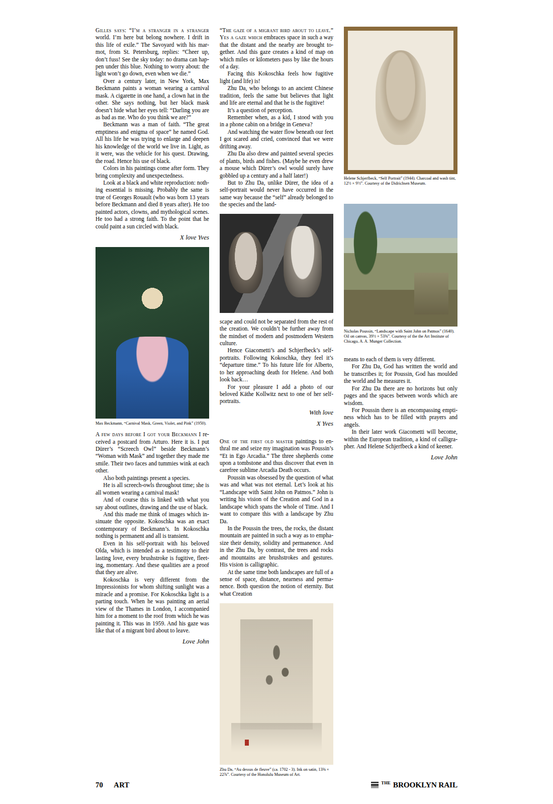Gilles says: “I’m a stranger in a stranger world. I’m here but belong nowhere. I drift in this life of exile.” The Savoyard with his marmot, from St. Petersburg, replies: “Cheer up, don’t fuss! See the sky today: no drama can happen under this blue. Nothing to worry about: the light won’t go down, even when we die.”
Over a century later, in New York, Max Beckmann paints a woman wearing a carnival mask. A cigarette in one hand, a clown hat in the other. She says nothing, but her black mask doesn’t hide what her eyes tell: “Darling you are as bad as me. Who do you think we are?”
Beckmann was a man of faith. “The great emptiness and enigma of space” he named God. All his life he was trying to enlarge and deepen his knowledge of the world we live in. Light, as it were, was the vehicle for his quest. Drawing, the road. Hence his use of black.
Colors in his paintings come after form. They bring complexity and unexpectedness.
Look at a black and white reproduction: nothing essential is missing. Probably the same is true of Georges Rouault (who was born 13 years before Beckmann and died 8 years after). He too painted actors, clowns, and mythological scenes. He too had a strong faith. To the point that he could paint a sun circled with black.
X love Yves
Max Beckmann, “Carnival Mask, Green, Violet, and Pink” (1950).
A few days before I got your Beckmann I received a postcard from Arturo. Here it is. I put Dürer’s “Screech Owl” beside Beckmann’s “Woman with Mask” and together they made me smile. Their two faces and tummies wink at each other.
Also both paintings present a species.
He is all screech-owls throughout time; she is all women wearing a carnival mask!
And of course this is linked with what you say about outlines, drawing and the use of black.
And this made me think of images which insinuate the opposite. Kokoschka was an exact contemporary of Beckmann’s. In Kokoschka nothing is permanent and all is transient.
Even in his self-portrait with his beloved Olda, which is intended as a testimony to their lasting love, every brushstroke is fugitive, fleeting, momentary. And these qualities are a proof that they are alive.
Kokoschka is very different from the Impressionists for whom shifting sunlight was a miracle and a promise. For Kokoschka light is a parting touch. When he was painting an aerial view of the Thames in London, I accompanied him for a moment to the roof from which he was painting it. This was in 1959. And his gaze was like that of a migrant bird about to leave.
Love John
“The gaze of a migrant bird about to leave.” Yes a gaze which embraces space in such a way that the distant and the nearby are brought together. And this gaze creates a kind of map on which miles or kilometers pass by like the hours of a day.
Facing this Kokoschka feels how fugitive light (and life) is!
Zhu Da, who belongs to an ancient Chinese tradition, feels the same but believes that light and life are eternal and that he is the fugitive!
It’s a question of perception.
Remember when, as a kid, I stood with you in a phone cabin on a bridge in Geneva?
And watching the water flow beneath our feet I got scared and cried, convinced that we were drifting away.
Zhu Da also drew and painted several species of plants, birds and fishes. (Maybe he even drew a mouse which Dürer’s owl would surely have gobbled up a century and a half later!)
But to Zhu Da, unlike Dürer, the idea of a self-portrait would never have occurred in the same way because the “self” already belonged to the species and the land-
scape and could not be separated from the rest of the creation. We couldn’t be further away from the mindset of modern and postmodern Western culture.
Hence Giacometti’s and Schjerfbeck’s self-portraits. Following Kokoschka, they feel it’s “departure time.” To his future life for Alberto, to her approaching death for Helene. And both look back…
For your pleasure I add a photo of our beloved Käthe Kollwitz next to one of her self-portraits.
With love
X Yves
One of the first old master paintings to enthral me and seize my imagination was Poussin’s “Et in Ego Arcadia.” The three shepherds come upon a tombstone and thus discover that even in carefree sublime Arcadia Death occurs.
Poussin was obsessed by the question of what was and what was not eternal. Let’s look at his “Landscape with Saint John on Patmos.” John is writing his vision of the Creation and God in a landscape which spans the whole of Time. And I want to compare this with a landscape by Zhu Da.
In the Poussin the trees, the rocks, the distant mountain are painted in such a way as to emphasize their density, solidity and permanence. And in the Zhu Da, by contrast, the trees and rocks and mountains are brushstrokes and gestures. His vision is calligraphic.
At the same time both landscapes are full of a sense of space, distance, nearness and permanence. Both question the notion of eternity. But what Creation
Zhu Da, “Au dessus de fleuve” (ca. 1702 - 3). Ink on satin, 13⅜ × 22⅞”. Courtesy of the Honolulu Museum of Art.
Helene Schjerfbeck, “Self Portrait” (1944). Charcoal and wash tint, 12½ × 9½”. Courtesy of the Didrichsen Museum.
Nicholas Poussin, “Landscape with Saint John on Patmos” (1640). Oil on canvas, 39½ × 53⅝”. Courtesy of the the Art Institute of Chicago, A. A. Munger Collection.
means to each of them is very different.
For Zhu Da, God has written the world and he transcribes it; for Poussin, God has moulded the world and he measures it.
For Zhu Da there are no horizons but only pages and the spaces between words which are wisdom.
For Poussin there is an encompassing emptiness which has to be filled with prayers and angels.
In their later work Giacometti will become, within the European tradition, a kind of calligrapher. And Helene Schjerfbeck a kind of keener.
Love John
70 ART
THE BROOKLYN RAIL